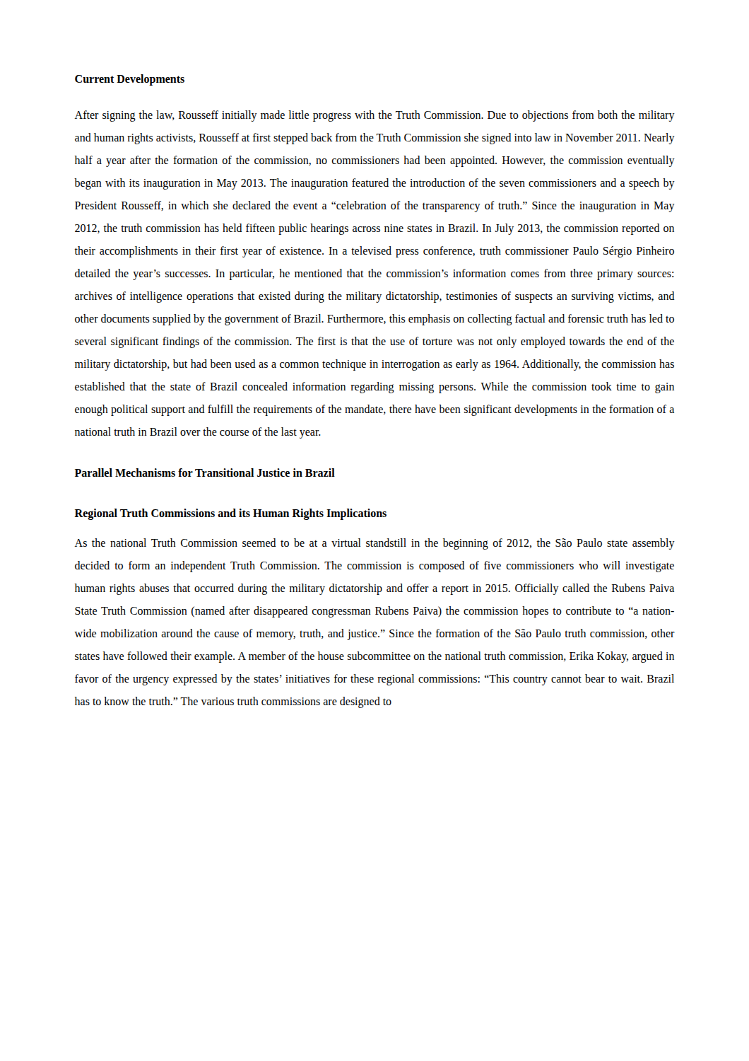Current Developments
After signing the law, Rousseff initially made little progress with the Truth Commission. Due to objections from both the military and human rights activists, Rousseff at first stepped back from the Truth Commission she signed into law in November 2011. Nearly half a year after the formation of the commission, no commissioners had been appointed. However, the commission eventually began with its inauguration in May 2013. The inauguration featured the introduction of the seven commissioners and a speech by President Rousseff, in which she declared the event a “celebration of the transparency of truth.” Since the inauguration in May 2012, the truth commission has held fifteen public hearings across nine states in Brazil. In July 2013, the commission reported on their accomplishments in their first year of existence. In a televised press conference, truth commissioner Paulo Sérgio Pinheiro detailed the year’s successes. In particular, he mentioned that the commission’s information comes from three primary sources: archives of intelligence operations that existed during the military dictatorship, testimonies of suspects an surviving victims, and other documents supplied by the government of Brazil. Furthermore, this emphasis on collecting factual and forensic truth has led to several significant findings of the commission. The first is that the use of torture was not only employed towards the end of the military dictatorship, but had been used as a common technique in interrogation as early as 1964. Additionally, the commission has established that the state of Brazil concealed information regarding missing persons. While the commission took time to gain enough political support and fulfill the requirements of the mandate, there have been significant developments in the formation of a national truth in Brazil over the course of the last year.
Parallel Mechanisms for Transitional Justice in Brazil
Regional Truth Commissions and its Human Rights Implications
As the national Truth Commission seemed to be at a virtual standstill in the beginning of 2012, the São Paulo state assembly decided to form an independent Truth Commission. The commission is composed of five commissioners who will investigate human rights abuses that occurred during the military dictatorship and offer a report in 2015. Officially called the Rubens Paiva State Truth Commission (named after disappeared congressman Rubens Paiva) the commission hopes to contribute to “a nation-wide mobilization around the cause of memory, truth, and justice.” Since the formation of the São Paulo truth commission, other states have followed their example. A member of the house subcommittee on the national truth commission, Erika Kokay, argued in favor of the urgency expressed by the states’ initiatives for these regional commissions: “This country cannot bear to wait. Brazil has to know the truth.” The various truth commissions are designed to